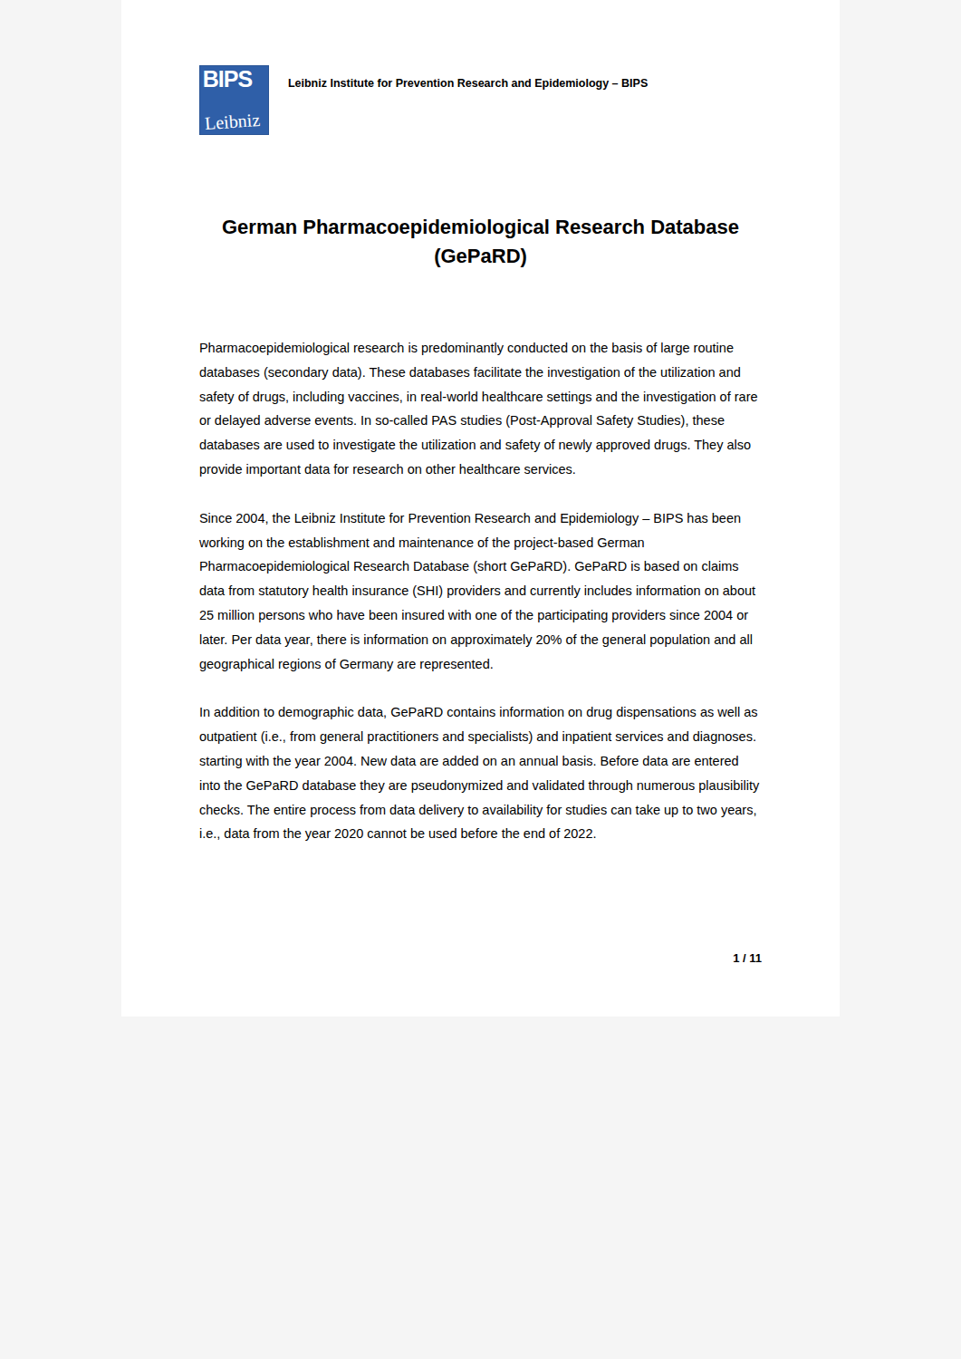BIPS
Leibniz
Leibniz Institute for Prevention Research and Epidemiology – BIPS
German Pharmacoepidemiological Research Database
(GePaRD)
Pharmacoepidemiological research is predominantly conducted on the basis of large routine databases (secondary data). These databases facilitate the investigation of the utilization and safety of drugs, including vaccines, in real-world healthcare settings and the investigation of rare or delayed adverse events. In so-called PAS studies (Post-Approval Safety Studies), these databases are used to investigate the utilization and safety of newly approved drugs. They also provide important data for research on other healthcare services.
Since 2004, the Leibniz Institute for Prevention Research and Epidemiology – BIPS has been working on the establishment and maintenance of the project-based German Pharmacoepidemiological Research Database (short GePaRD). GePaRD is based on claims data from statutory health insurance (SHI) providers and currently includes information on about 25 million persons who have been insured with one of the participating providers since 2004 or later. Per data year, there is information on approximately 20% of the general population and all geographical regions of Germany are represented.
In addition to demographic data, GePaRD contains information on drug dispensations as well as outpatient (i.e., from general practitioners and specialists) and inpatient services and diagnoses. starting with the year 2004. New data are added on an annual basis. Before data are entered into the GePaRD database they are pseudonymized and validated through numerous plausibility checks. The entire process from data delivery to availability for studies can take up to two years, i.e., data from the year 2020 cannot be used before the end of 2022.
1 / 11